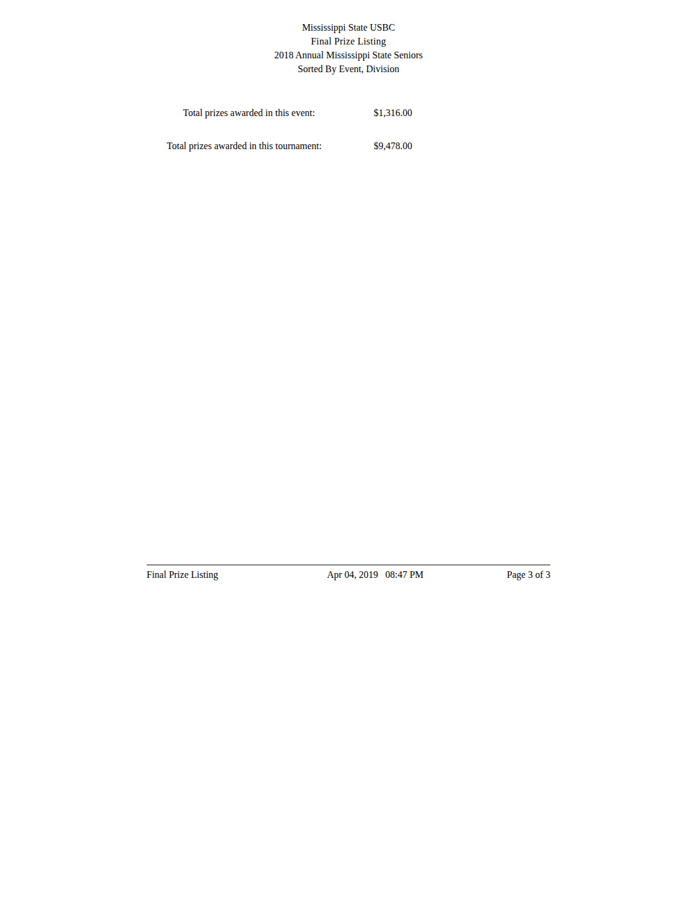Mississippi State USBC Final Prize Listing 2018 Annual Mississippi State Seniors Sorted By Event, Division
| Total prizes awarded in this event: | $1,316.00 |
| Total prizes awarded in this tournament: | $9,478.00 |
| Final Prize Listing | Apr 04, 2019 08:47 PM | Page 3 of 3 |